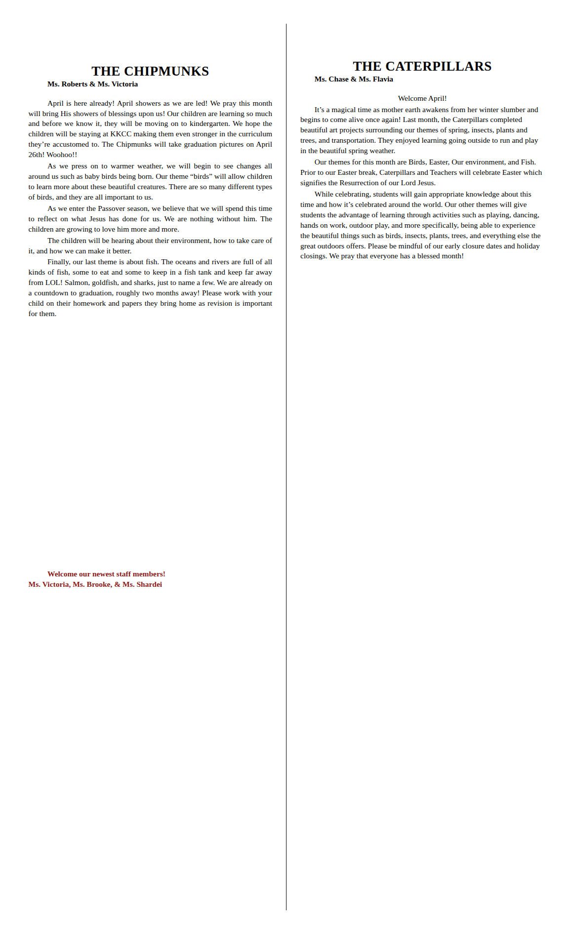THE CHIPMUNKS
Ms. Roberts & Ms. Victoria
April is here already! April showers as we are led! We pray this month will bring His showers of blessings upon us! Our children are learning so much and before we know it, they will be moving on to kindergarten. We hope the children will be staying at KKCC making them even stronger in the curriculum they’re accustomed to. The Chipmunks will take graduation pictures on April 26th! Woohoo!!
As we press on to warmer weather, we will begin to see changes all around us such as baby birds being born. Our theme “birds” will allow children to learn more about these beautiful creatures. There are so many different types of birds, and they are all important to us.
As we enter the Passover season, we believe that we will spend this time to reflect on what Jesus has done for us. We are nothing without him. The children are growing to love him more and more.
The children will be hearing about their environment, how to take care of it, and how we can make it better.
Finally, our last theme is about fish. The oceans and rivers are full of all kinds of fish, some to eat and some to keep in a fish tank and keep far away from LOL! Salmon, goldfish, and sharks, just to name a few. We are already on a countdown to graduation, roughly two months away! Please work with your child on their homework and papers they bring home as revision is important for them.
Welcome our newest staff members!
Ms. Victoria, Ms. Brooke, & Ms. Shardei
THE CATERPILLARS
Ms. Chase & Ms. Flavia
Welcome April!
It’s a magical time as mother earth awakens from her winter slumber and begins to come alive once again! Last month, the Caterpillars completed beautiful art projects surrounding our themes of spring, insects, plants and trees, and transportation. They enjoyed learning going outside to run and play in the beautiful spring weather.
Our themes for this month are Birds, Easter, Our environment, and Fish. Prior to our Easter break, Caterpillars and Teachers will celebrate Easter which signifies the Resurrection of our Lord Jesus.
While celebrating, students will gain appropriate knowledge about this time and how it’s celebrated around the world. Our other themes will give students the advantage of learning through activities such as playing, dancing, hands on work, outdoor play, and more specifically, being able to experience the beautiful things such as birds, insects, plants, trees, and everything else the great outdoors offers. Please be mindful of our early closure dates and holiday closings. We pray that everyone has a blessed month!